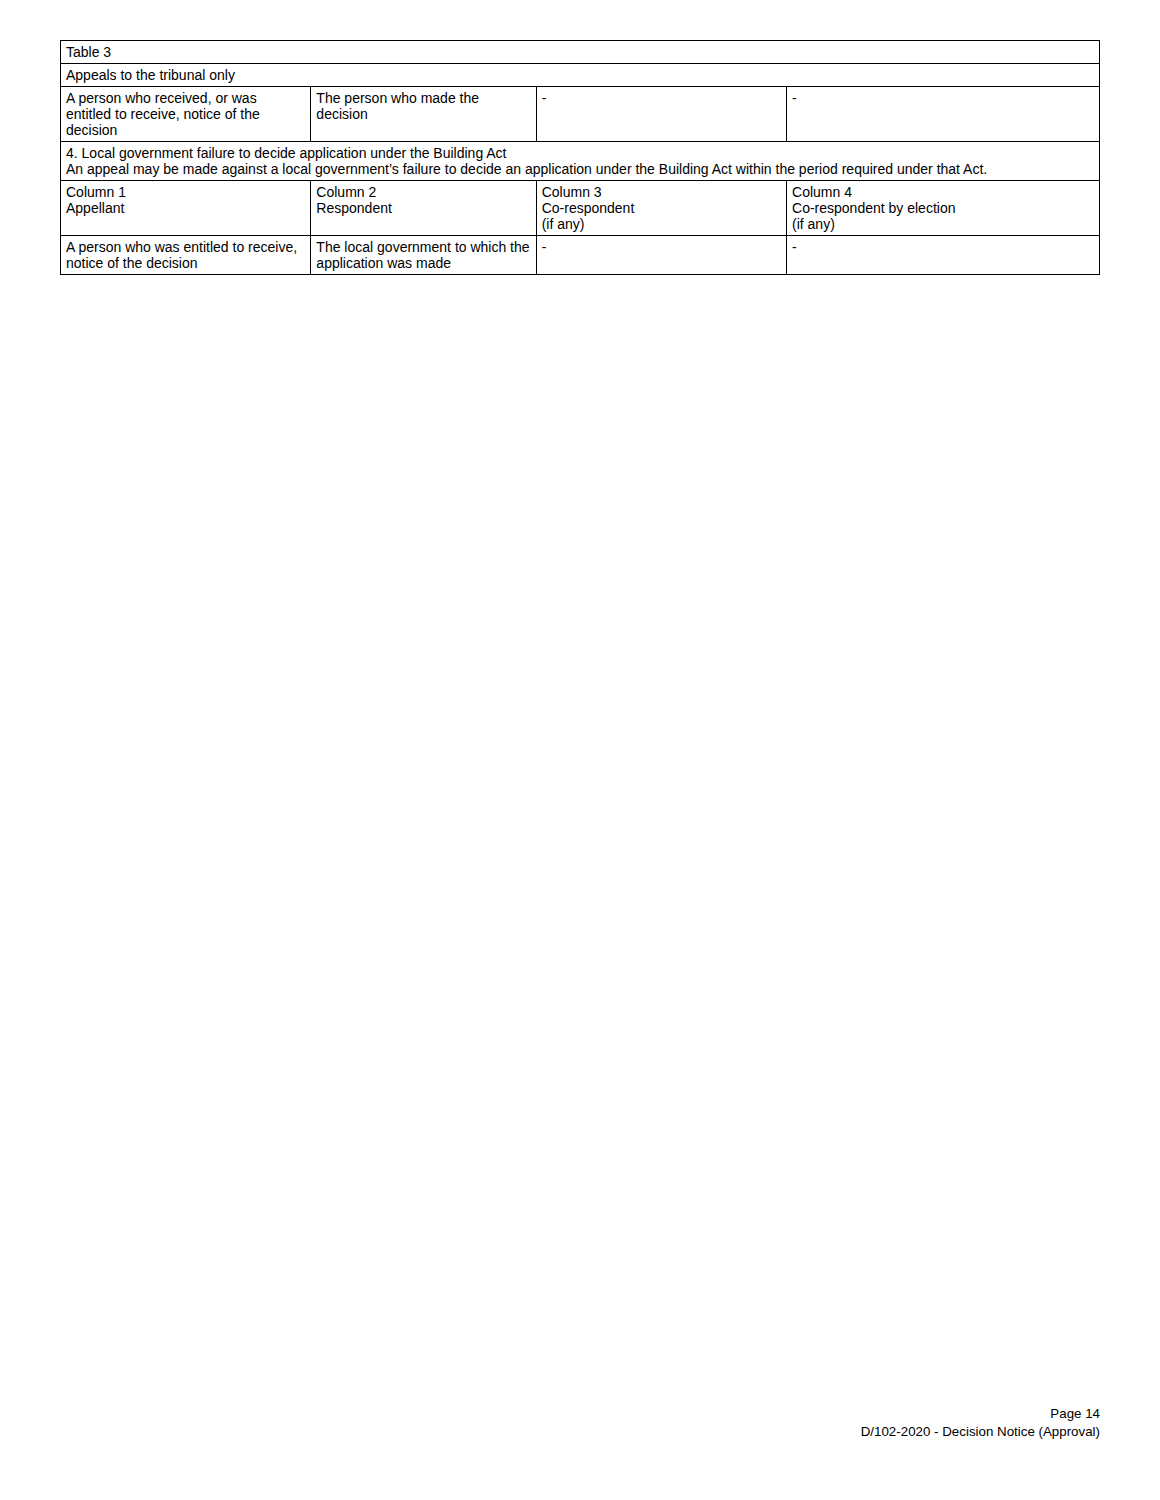| Table 3 |
| Appeals to the tribunal only |
| A person who received, or was entitled to receive, notice of the decision | The person who made the decision | - | - |
| 4. Local government failure to decide application under the Building Act An appeal may be made against a local government’s failure to decide an application under the Building Act within the period required under that Act. |
| Column 1 Appellant | Column 2 Respondent | Column 3 Co-respondent (if any) | Column 4 Co-respondent by election (if any) |
| A person who was entitled to receive, notice of the decision | The local government to which the application was made | - | - |
Page 14
D/102-2020 - Decision Notice (Approval)